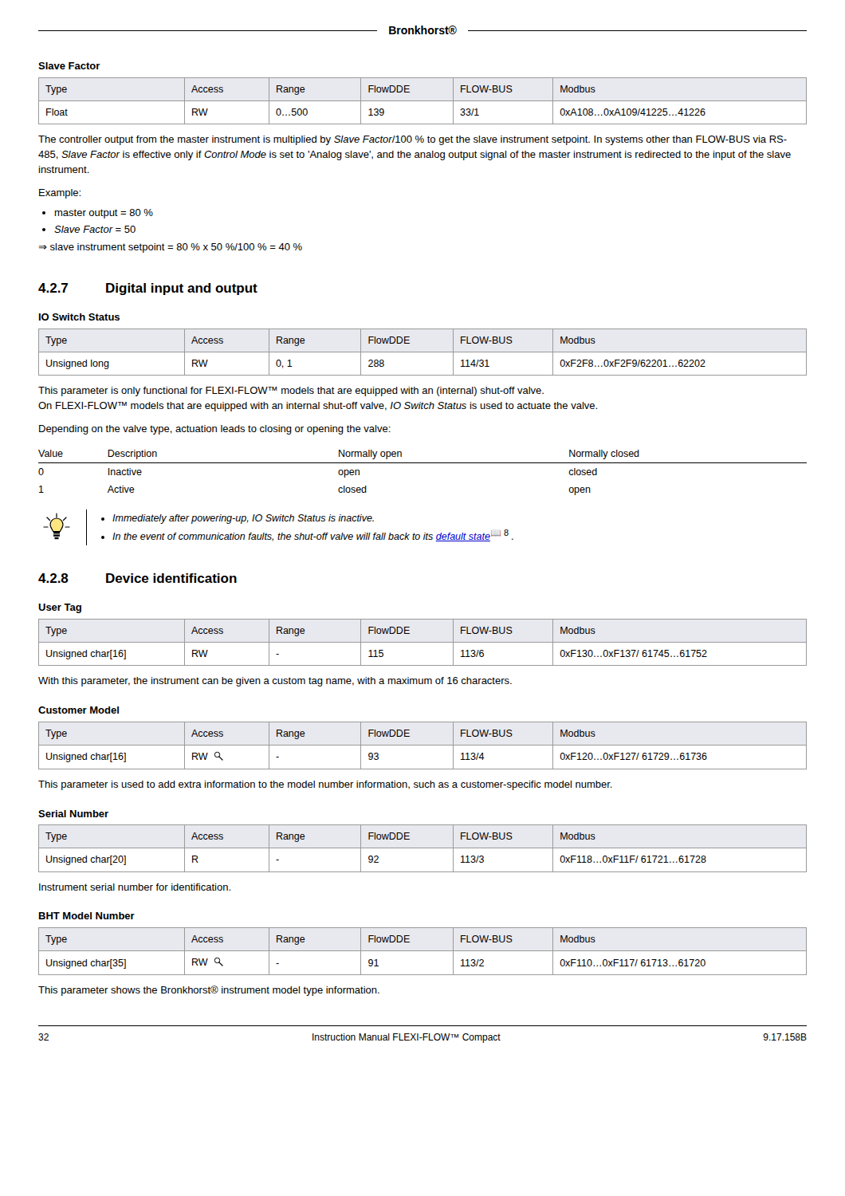Bronkhorst®
Slave Factor
| Type | Access | Range | FlowDDE | FLOW-BUS | Modbus |
| --- | --- | --- | --- | --- | --- |
| Float | RW | 0…500 | 139 | 33/1 | 0xA108…0xA109/41225…41226 |
The controller output from the master instrument is multiplied by Slave Factor/100 % to get the slave instrument setpoint. In systems other than FLOW-BUS via RS-485, Slave Factor is effective only if Control Mode is set to 'Analog slave', and the analog output signal of the master instrument is redirected to the input of the slave instrument.
Example:
master output = 80 %
Slave Factor = 50
⇒ slave instrument setpoint = 80 % x 50 %/100 % = 40 %
4.2.7 Digital input and output
IO Switch Status
| Type | Access | Range | FlowDDE | FLOW-BUS | Modbus |
| --- | --- | --- | --- | --- | --- |
| Unsigned long | RW | 0, 1 | 288 | 114/31 | 0xF2F8…0xF2F9/62201…62202 |
This parameter is only functional for FLEXI-FLOW™ models that are equipped with an (internal) shut-off valve.
On FLEXI-FLOW™ models that are equipped with an internal shut-off valve, IO Switch Status is used to actuate the valve.
Depending on the valve type, actuation leads to closing or opening the valve:
| Value | Description | Normally open | Normally closed |
| --- | --- | --- | --- |
| 0 | Inactive | open | closed |
| 1 | Active | closed | open |
Immediately after powering-up, IO Switch Status is inactive.
In the event of communication faults, the shut-off valve will fall back to its default state📖 8 .
4.2.8 Device identification
User Tag
| Type | Access | Range | FlowDDE | FLOW-BUS | Modbus |
| --- | --- | --- | --- | --- | --- |
| Unsigned char[16] | RW | - | 115 | 113/6 | 0xF130…0xF137/ 61745…61752 |
With this parameter, the instrument can be given a custom tag name, with a maximum of 16 characters.
Customer Model
| Type | Access | Range | FlowDDE | FLOW-BUS | Modbus |
| --- | --- | --- | --- | --- | --- |
| Unsigned char[16] | RW | - | 93 | 113/4 | 0xF120…0xF127/ 61729…61736 |
This parameter is used to add extra information to the model number information, such as a customer-specific model number.
Serial Number
| Type | Access | Range | FlowDDE | FLOW-BUS | Modbus |
| --- | --- | --- | --- | --- | --- |
| Unsigned char[20] | R | - | 92 | 113/3 | 0xF118…0xF11F/ 61721…61728 |
Instrument serial number for identification.
BHT Model Number
| Type | Access | Range | FlowDDE | FLOW-BUS | Modbus |
| --- | --- | --- | --- | --- | --- |
| Unsigned char[35] | RW | - | 91 | 113/2 | 0xF110…0xF117/ 61713…61720 |
This parameter shows the Bronkhorst® instrument model type information.
32 Instruction Manual FLEXI-FLOW™ Compact 9.17.158B